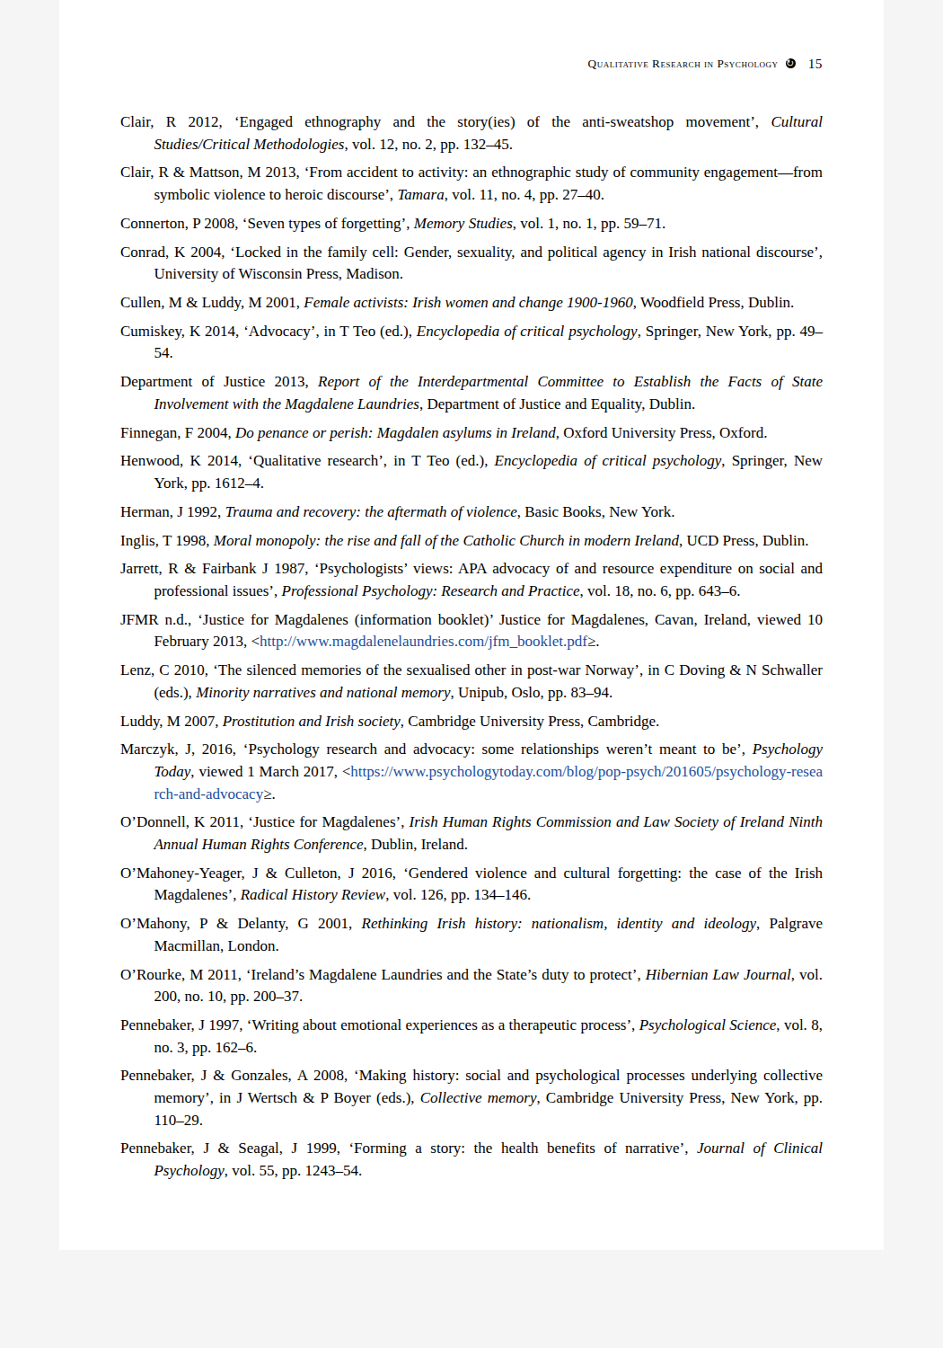Qualitative Research in Psychology ↻ 15
Clair, R 2012, ‘Engaged ethnography and the story(ies) of the anti-sweatshop movement’, Cultural Studies/Critical Methodologies, vol. 12, no. 2, pp. 132–45.
Clair, R & Mattson, M 2013, ‘From accident to activity: an ethnographic study of community engagement—from symbolic violence to heroic discourse’, Tamara, vol. 11, no. 4, pp. 27–40.
Connerton, P 2008, ‘Seven types of forgetting’, Memory Studies, vol. 1, no. 1, pp. 59–71.
Conrad, K 2004, ‘Locked in the family cell: Gender, sexuality, and political agency in Irish national discourse’, University of Wisconsin Press, Madison.
Cullen, M & Luddy, M 2001, Female activists: Irish women and change 1900-1960, Woodfield Press, Dublin.
Cumiskey, K 2014, ‘Advocacy’, in T Teo (ed.), Encyclopedia of critical psychology, Springer, New York, pp. 49–54.
Department of Justice 2013, Report of the Interdepartmental Committee to Establish the Facts of State Involvement with the Magdalene Laundries, Department of Justice and Equality, Dublin.
Finnegan, F 2004, Do penance or perish: Magdalen asylums in Ireland, Oxford University Press, Oxford.
Henwood, K 2014, ‘Qualitative research’, in T Teo (ed.), Encyclopedia of critical psychology, Springer, New York, pp. 1612–4.
Herman, J 1992, Trauma and recovery: the aftermath of violence, Basic Books, New York.
Inglis, T 1998, Moral monopoly: the rise and fall of the Catholic Church in modern Ireland, UCD Press, Dublin.
Jarrett, R & Fairbank J 1987, ‘Psychologists’ views: APA advocacy of and resource expenditure on social and professional issues’, Professional Psychology: Research and Practice, vol. 18, no. 6, pp. 643–6.
JFMR n.d., ‘Justice for Magdalenes (information booklet)’ Justice for Magdalenes, Cavan, Ireland, viewed 10 February 2013, <http://www.magdalenelaundries.com/jfm_booklet.pdf≥.
Lenz, C 2010, ‘The silenced memories of the sexualised other in post-war Norway’, in C Doving & N Schwaller (eds.), Minority narratives and national memory, Unipub, Oslo, pp. 83–94.
Luddy, M 2007, Prostitution and Irish society, Cambridge University Press, Cambridge.
Marczyk, J, 2016, ‘Psychology research and advocacy: some relationships weren’t meant to be’, Psychology Today, viewed 1 March 2017, <https://www.psychologytoday.com/blog/pop-psych/201605/psychology-research-and-advocacy≥.
O’Donnell, K 2011, ‘Justice for Magdalenes’, Irish Human Rights Commission and Law Society of Ireland Ninth Annual Human Rights Conference, Dublin, Ireland.
O’Mahoney-Yeager, J & Culleton, J 2016, ‘Gendered violence and cultural forgetting: the case of the Irish Magdalenes’, Radical History Review, vol. 126, pp. 134–146.
O’Mahony, P & Delanty, G 2001, Rethinking Irish history: nationalism, identity and ideology, Palgrave Macmillan, London.
O’Rourke, M 2011, ‘Ireland’s Magdalene Laundries and the State’s duty to protect’, Hibernian Law Journal, vol. 200, no. 10, pp. 200–37.
Pennebaker, J 1997, ‘Writing about emotional experiences as a therapeutic process’, Psychological Science, vol. 8, no. 3, pp. 162–6.
Pennebaker, J & Gonzales, A 2008, ‘Making history: social and psychological processes underlying collective memory’, in J Wertsch & P Boyer (eds.), Collective memory, Cambridge University Press, New York, pp. 110–29.
Pennebaker, J & Seagal, J 1999, ‘Forming a story: the health benefits of narrative’, Journal of Clinical Psychology, vol. 55, pp. 1243–54.